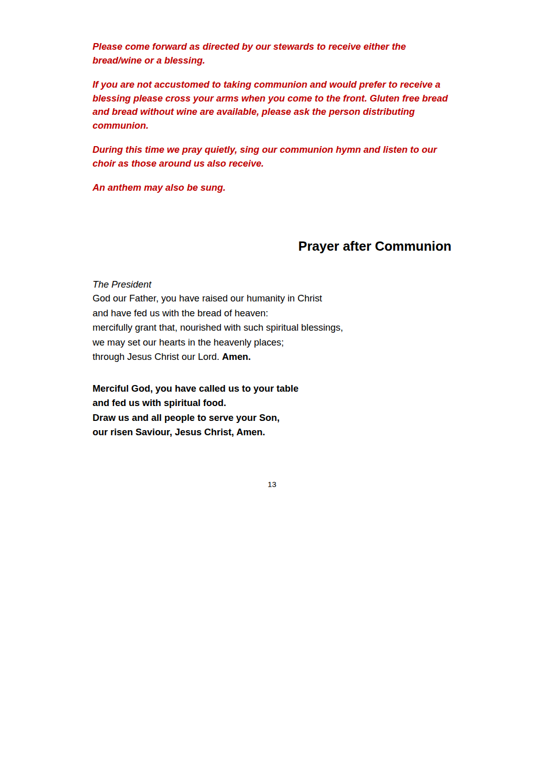Please come forward as directed by our stewards to receive either the bread/wine or a blessing.
If you are not accustomed to taking communion and would prefer to receive a blessing please cross your arms when you come to the front. Gluten free bread and bread without wine are available, please ask the person distributing communion.
During this time we pray quietly, sing our communion hymn and listen to our choir as those around us also receive.
An anthem may also be sung.
Prayer after Communion
The President
God our Father, you have raised our humanity in Christ
and have fed us with the bread of heaven:
mercifully grant that, nourished with such spiritual blessings,
we may set our hearts in the heavenly places;
through Jesus Christ our Lord. Amen.
Merciful God, you have called us to your table
and fed us with spiritual food.
Draw us and all people to serve your Son,
our risen Saviour, Jesus Christ, Amen.
13